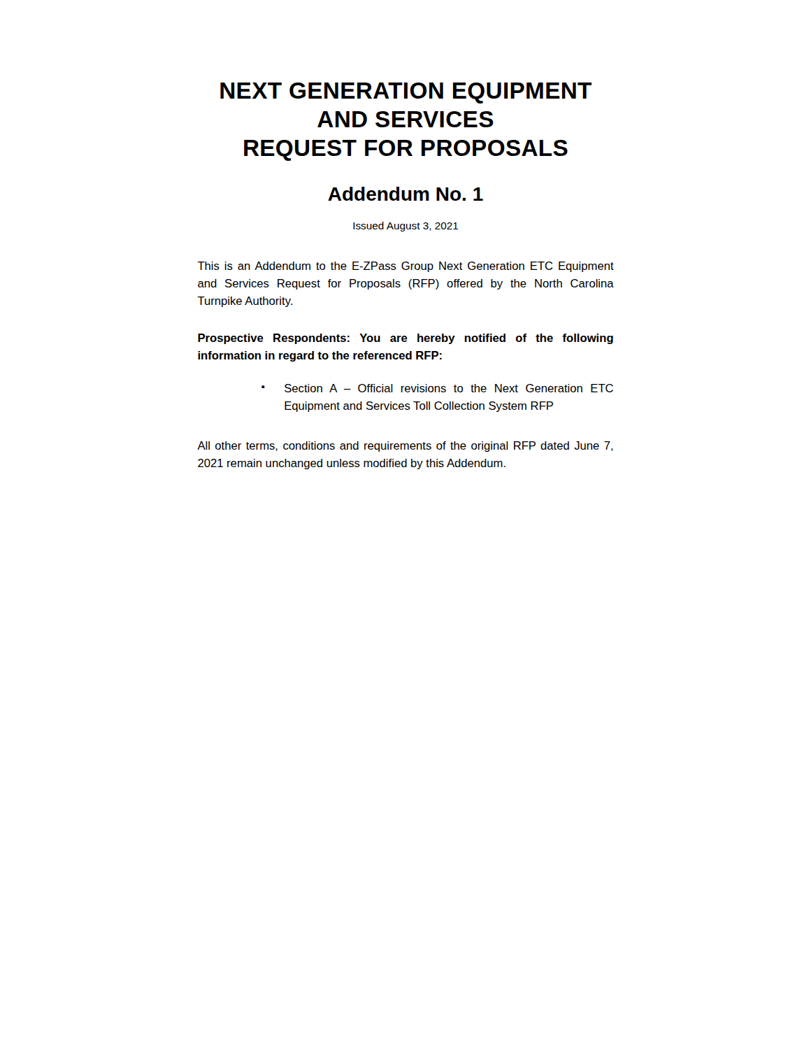Next Generation Equipment and Services
Request for Proposals
Addendum No. 1
Issued August 3, 2021
This is an Addendum to the E-ZPass Group Next Generation ETC Equipment and Services Request for Proposals (RFP) offered by the North Carolina Turnpike Authority.
Prospective Respondents: You are hereby notified of the following information in regard to the referenced RFP:
Section A – Official revisions to the Next Generation ETC Equipment and Services Toll Collection System RFP
All other terms, conditions and requirements of the original RFP dated June 7, 2021 remain unchanged unless modified by this Addendum.